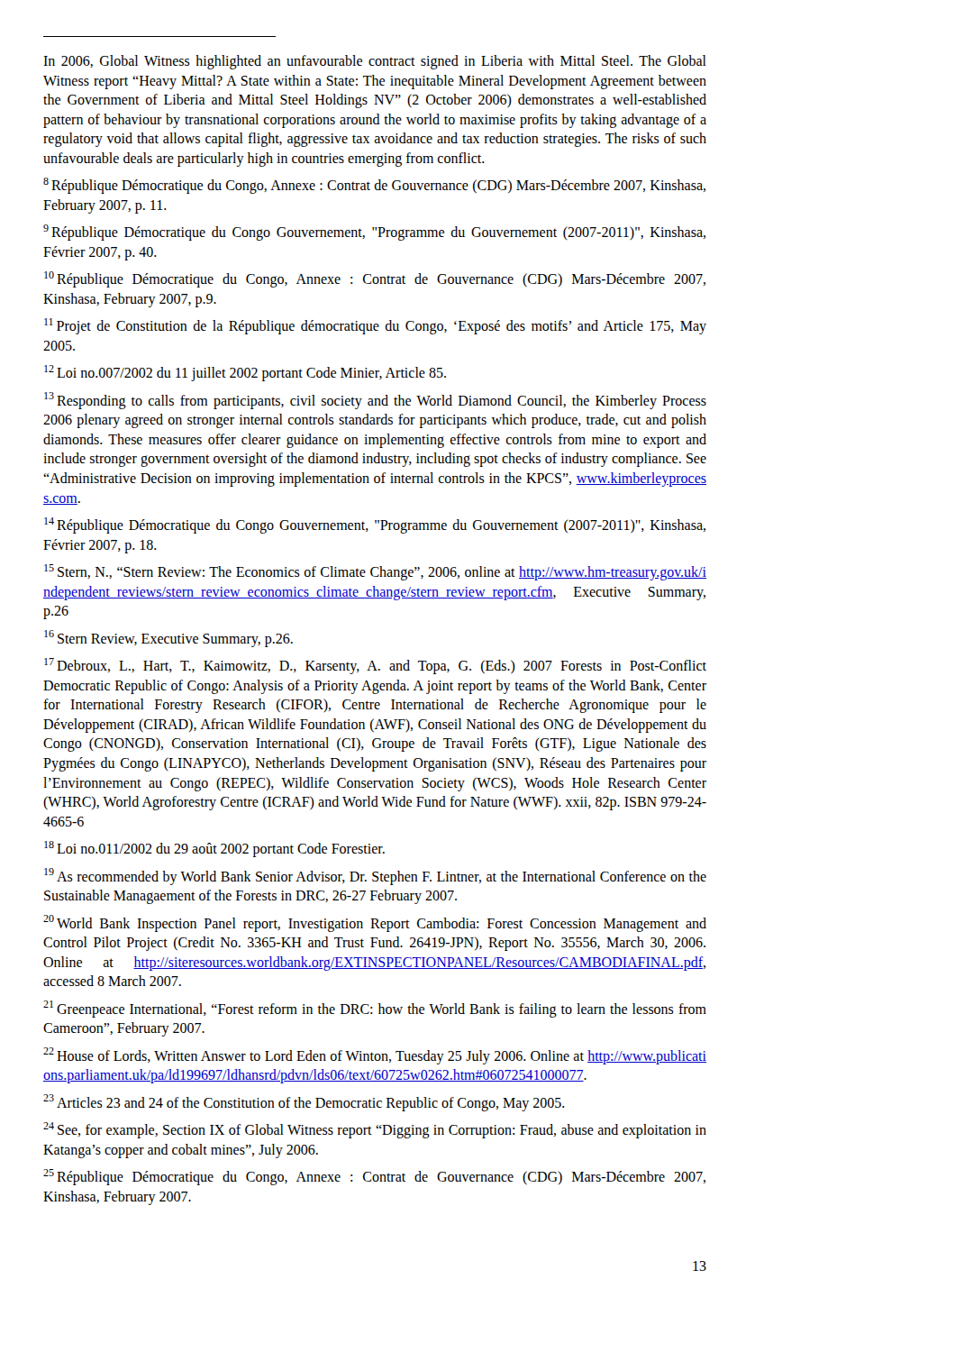In 2006, Global Witness highlighted an unfavourable contract signed in Liberia with Mittal Steel. The Global Witness report “Heavy Mittal? A State within a State: The inequitable Mineral Development Agreement between the Government of Liberia and Mittal Steel Holdings NV” (2 October 2006) demonstrates a well-established pattern of behaviour by transnational corporations around the world to maximise profits by taking advantage of a regulatory void that allows capital flight, aggressive tax avoidance and tax reduction strategies. The risks of such unfavourable deals are particularly high in countries emerging from conflict.
8République Démocratique du Congo, Annexe : Contrat de Gouvernance (CDG) Mars-Décembre 2007, Kinshasa, February 2007, p. 11.
9République Démocratique du Congo Gouvernement, "Programme du Gouvernement (2007-2011)", Kinshasa, Février 2007, p. 40.
10République Démocratique du Congo, Annexe : Contrat de Gouvernance (CDG) Mars-Décembre 2007, Kinshasa, February 2007, p.9.
11Projet de Constitution de la République démocratique du Congo, ‘Exposé des motifs’ and Article 175, May 2005.
12Loi no.007/2002 du 11 juillet 2002 portant Code Minier, Article 85.
13Responding to calls from participants, civil society and the World Diamond Council, the Kimberley Process 2006 plenary agreed on stronger internal controls standards for participants which produce, trade, cut and polish diamonds. These measures offer clearer guidance on implementing effective controls from mine to export and include stronger government oversight of the diamond industry, including spot checks of industry compliance. See “Administrative Decision on improving implementation of internal controls in the KPCS”, www.kimberleyprocess.com.
14République Démocratique du Congo Gouvernement, "Programme du Gouvernement (2007-2011)", Kinshasa, Février 2007, p. 18.
15Stern, N., “Stern Review: The Economics of Climate Change”, 2006, online at http://www.hm-treasury.gov.uk/independent_reviews/stern_review_economics_climate_change/stern_review_report.cfm, Executive Summary, p.26
16Stern Review, Executive Summary, p.26.
17Debroux, L., Hart, T., Kaimowitz, D., Karsenty, A. and Topa, G. (Eds.) 2007 Forests in Post-Conflict Democratic Republic of Congo: Analysis of a Priority Agenda. A joint report by teams of the World Bank, Center for International Forestry Research (CIFOR), Centre International de Recherche Agronomique pour le Développement (CIRAD), African Wildlife Foundation (AWF), Conseil National des ONG de Développement du Congo (CNONGD), Conservation International (CI), Groupe de Travail Forêts (GTF), Ligue Nationale des Pygmées du Congo (LINAPYCO), Netherlands Development Organisation (SNV), Réseau des Partenaires pour l’Environnement au Congo (REPEC), Wildlife Conservation Society (WCS), Woods Hole Research Center (WHRC), World Agroforestry Centre (ICRAF) and World Wide Fund for Nature (WWF). xxii, 82p. ISBN 979-24-4665-6
18Loi no.011/2002 du 29 août 2002 portant Code Forestier.
19As recommended by World Bank Senior Advisor, Dr. Stephen F. Lintner, at the International Conference on the Sustainable Managaement of the Forests in DRC, 26-27 February 2007.
20World Bank Inspection Panel report, Investigation Report Cambodia: Forest Concession Management and Control Pilot Project (Credit No. 3365-KH and Trust Fund. 26419-JPN), Report No. 35556, March 30, 2006. Online at http://siteresources.worldbank.org/EXTINSPECTIONPANEL/Resources/CAMBODIAFINAL.pdf, accessed 8 March 2007.
21Greenpeace International, “Forest reform in the DRC: how the World Bank is failing to learn the lessons from Cameroon”, February 2007.
22House of Lords, Written Answer to Lord Eden of Winton, Tuesday 25 July 2006. Online at http://www.publications.parliament.uk/pa/ld199697/ldhansrd/pdvn/lds06/text/60725w0262.htm#06072541000077.
23Articles 23 and 24 of the Constitution of the Democratic Republic of Congo, May 2005.
24See, for example, Section IX of Global Witness report “Digging in Corruption: Fraud, abuse and exploitation in Katanga’s copper and cobalt mines”, July 2006.
25République Démocratique du Congo, Annexe : Contrat de Gouvernance (CDG) Mars-Décembre 2007, Kinshasa, February 2007.
13